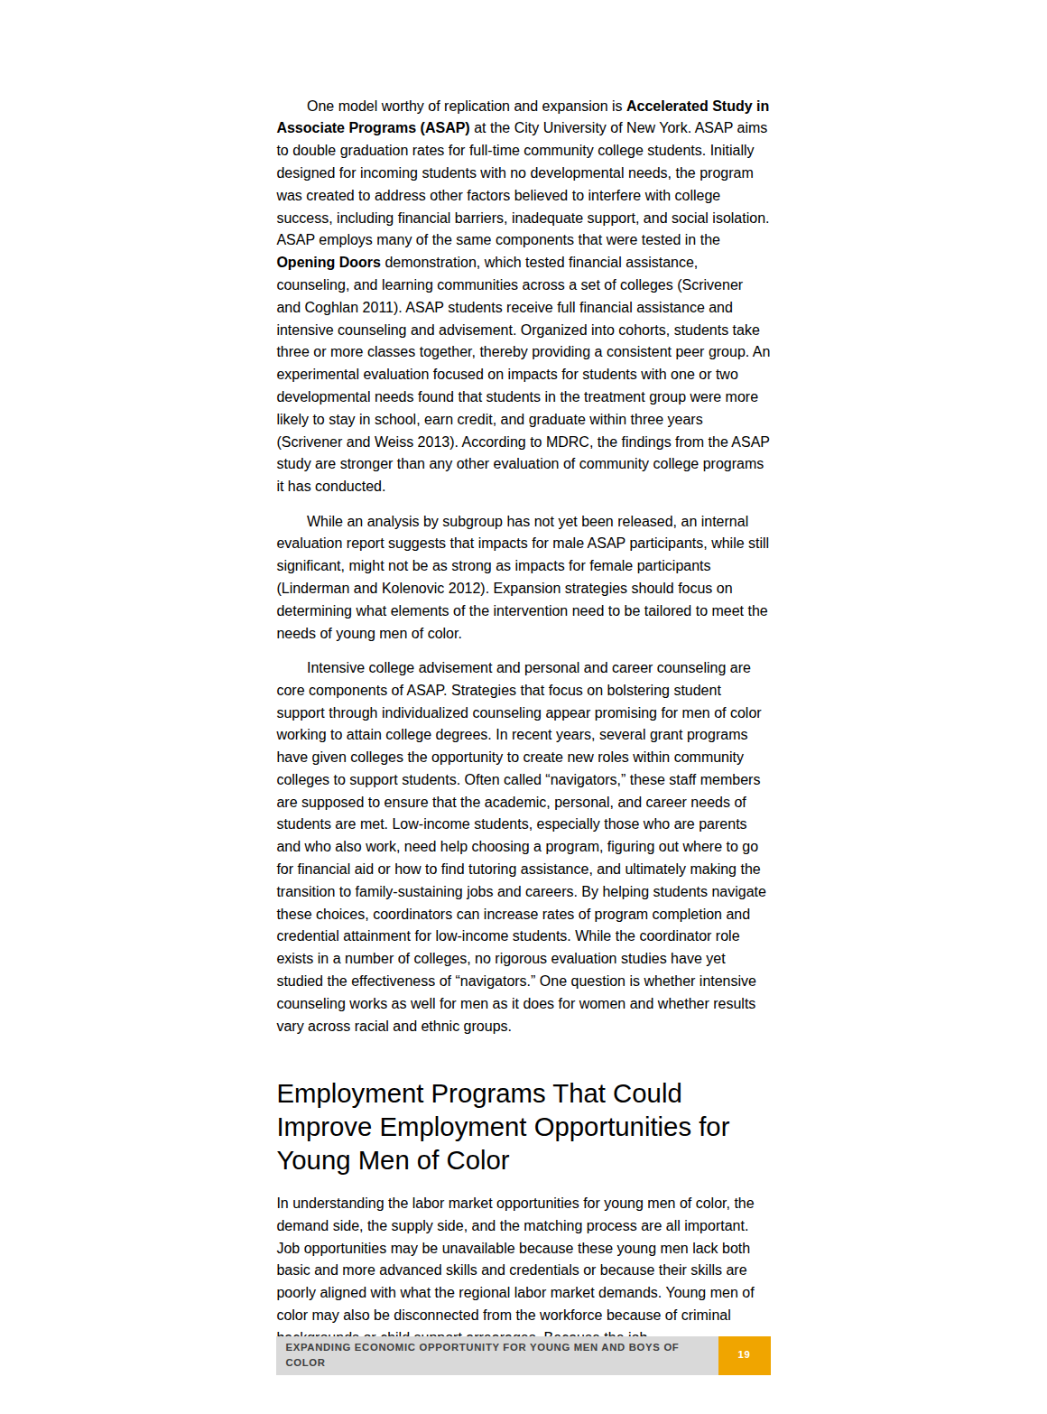One model worthy of replication and expansion is Accelerated Study in Associate Programs (ASAP) at the City University of New York. ASAP aims to double graduation rates for full-time community college students. Initially designed for incoming students with no developmental needs, the program was created to address other factors believed to interfere with college success, including financial barriers, inadequate support, and social isolation. ASAP employs many of the same components that were tested in the Opening Doors demonstration, which tested financial assistance, counseling, and learning communities across a set of colleges (Scrivener and Coghlan 2011). ASAP students receive full financial assistance and intensive counseling and advisement. Organized into cohorts, students take three or more classes together, thereby providing a consistent peer group. An experimental evaluation focused on impacts for students with one or two developmental needs found that students in the treatment group were more likely to stay in school, earn credit, and graduate within three years (Scrivener and Weiss 2013). According to MDRC, the findings from the ASAP study are stronger than any other evaluation of community college programs it has conducted.
While an analysis by subgroup has not yet been released, an internal evaluation report suggests that impacts for male ASAP participants, while still significant, might not be as strong as impacts for female participants (Linderman and Kolenovic 2012). Expansion strategies should focus on determining what elements of the intervention need to be tailored to meet the needs of young men of color.
Intensive college advisement and personal and career counseling are core components of ASAP. Strategies that focus on bolstering student support through individualized counseling appear promising for men of color working to attain college degrees. In recent years, several grant programs have given colleges the opportunity to create new roles within community colleges to support students. Often called “navigators,” these staff members are supposed to ensure that the academic, personal, and career needs of students are met. Low-income students, especially those who are parents and who also work, need help choosing a program, figuring out where to go for financial aid or how to find tutoring assistance, and ultimately making the transition to family-sustaining jobs and careers. By helping students navigate these choices, coordinators can increase rates of program completion and credential attainment for low-income students. While the coordinator role exists in a number of colleges, no rigorous evaluation studies have yet studied the effectiveness of “navigators.” One question is whether intensive counseling works as well for men as it does for women and whether results vary across racial and ethnic groups.
Employment Programs That Could Improve Employment Opportunities for Young Men of Color
In understanding the labor market opportunities for young men of color, the demand side, the supply side, and the matching process are all important. Job opportunities may be unavailable because these young men lack both basic and more advanced skills and credentials or because their skills are poorly aligned with what the regional labor market demands. Young men of color may also be disconnected from the workforce because of criminal backgrounds or child support arrearages. Because the job
Expanding Economic Opportunity for Young Men and Boys of Color
19